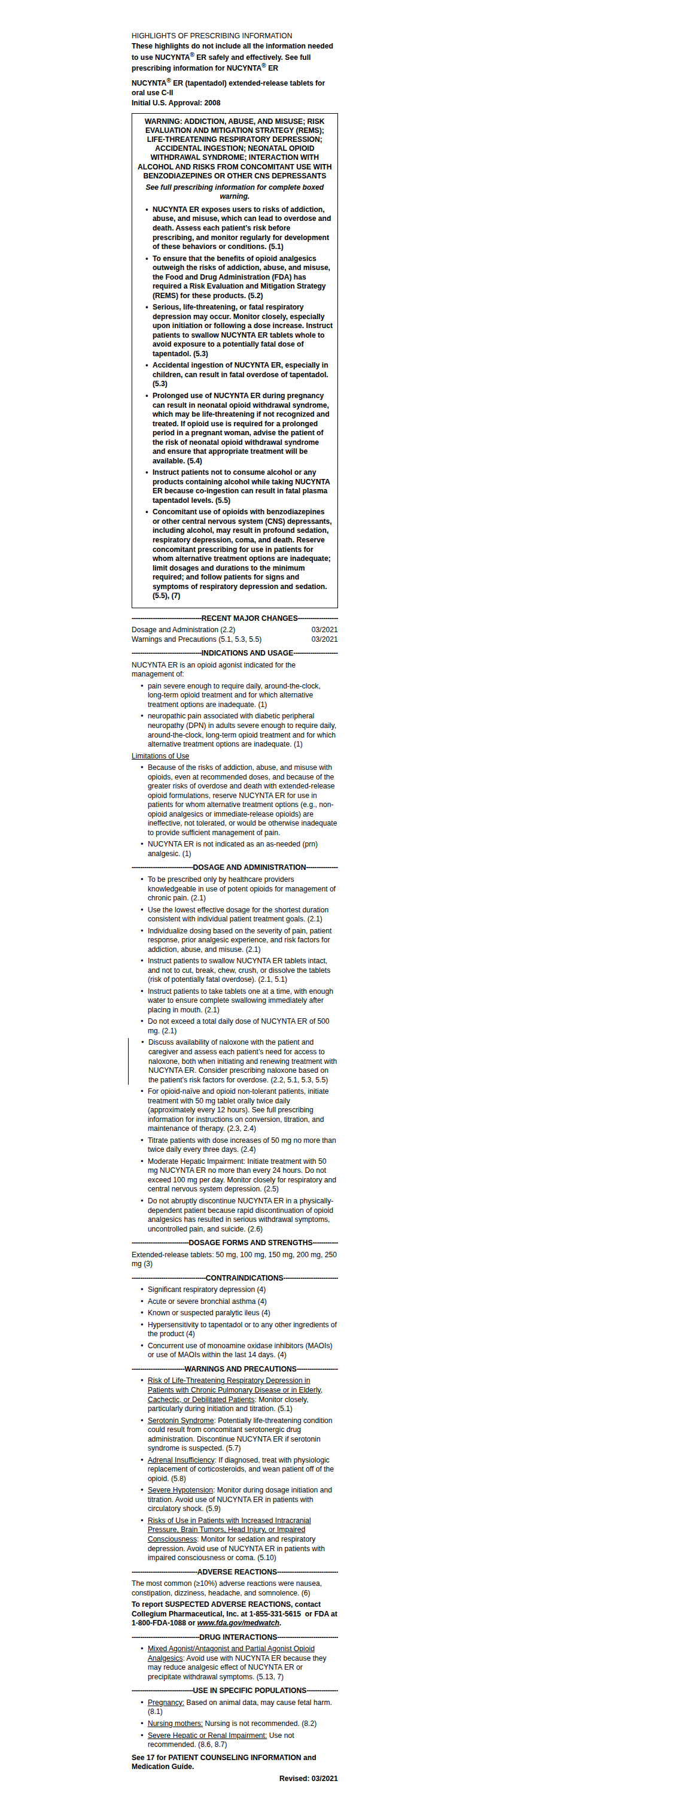HIGHLIGHTS OF PRESCRIBING INFORMATION
These highlights do not include all the information needed to use NUCYNTA® ER safely and effectively. See full prescribing information for NUCYNTA® ER
NUCYNTA® ER (tapentadol) extended-release tablets for oral use C-II
Initial U.S. Approval: 2008
WARNING: ADDICTION, ABUSE, AND MISUSE; RISK EVALUATION AND MITIGATION STRATEGY (REMS); LIFE-THREATENING RESPIRATORY DEPRESSION; ACCIDENTAL INGESTION; NEONATAL OPIOID WITHDRAWAL SYNDROME; INTERACTION WITH ALCOHOL and RISKS FROM CONCOMITANT USE WITH BENZODIAZEPINES OR OTHER CNS DEPRESSANTS
See full prescribing information for complete boxed warning.
NUCYNTA ER exposes users to risks of addiction, abuse, and misuse, which can lead to overdose and death. Assess each patient’s risk before prescribing, and monitor regularly for development of these behaviors or conditions. (5.1)
To ensure that the benefits of opioid analgesics outweigh the risks of addiction, abuse, and misuse, the Food and Drug Administration (FDA) has required a Risk Evaluation and Mitigation Strategy (REMS) for these products. (5.2)
Serious, life-threatening, or fatal respiratory depression may occur. Monitor closely, especially upon initiation or following a dose increase. Instruct patients to swallow NUCYNTA ER tablets whole to avoid exposure to a potentially fatal dose of tapentadol. (5.3)
Accidental ingestion of NUCYNTA ER, especially in children, can result in fatal overdose of tapentadol. (5.3)
Prolonged use of NUCYNTA ER during pregnancy can result in neonatal opioid withdrawal syndrome, which may be life-threatening if not recognized and treated. If opioid use is required for a prolonged period in a pregnant woman, advise the patient of the risk of neonatal opioid withdrawal syndrome and ensure that appropriate treatment will be available. (5.4)
Instruct patients not to consume alcohol or any products containing alcohol while taking NUCYNTA ER because co-ingestion can result in fatal plasma tapentadol levels. (5.5)
Concomitant use of opioids with benzodiazepines or other central nervous system (CNS) depressants, including alcohol, may result in profound sedation, respiratory depression, coma, and death. Reserve concomitant prescribing for use in patients for whom alternative treatment options are inadequate; limit dosages and durations to the minimum required; and follow patients for signs and symptoms of respiratory depression and sedation. (5.5), (7)
---------------------------------RECENT MAJOR CHANGES-----------------------------
Dosage and Administration (2.2) 03/2021
Warnings and Precautions (5.1, 5.3, 5.5) 03/2021
---------------------------------INDICATIONS AND USAGE------------------------------
NUCYNTA ER is an opioid agonist indicated for the management of:
pain severe enough to require daily, around-the-clock, long-term opioid treatment and for which alternative treatment options are inadequate. (1)
neuropathic pain associated with diabetic peripheral neuropathy (DPN) in adults severe enough to require daily, around-the-clock, long-term opioid treatment and for which alternative treatment options are inadequate. (1)
Limitations of Use
Because of the risks of addiction, abuse, and misuse with opioids, even at recommended doses, and because of the greater risks of overdose and death with extended-release opioid formulations, reserve NUCYNTA ER for use in patients for whom alternative treatment options (e.g., non-opioid analgesics or immediate-release opioids) are ineffective, not tolerated, or would be otherwise inadequate to provide sufficient management of pain.
NUCYNTA ER is not indicated as an as-needed (prn) analgesic. (1)
-----------------------------DOSAGE AND ADMINISTRATION----------------------------
To be prescribed only by healthcare providers knowledgeable in use of potent opioids for management of chronic pain. (2.1)
Use the lowest effective dosage for the shortest duration consistent with individual patient treatment goals. (2.1)
Individualize dosing based on the severity of pain, patient response, prior analgesic experience, and risk factors for addiction, abuse, and misuse. (2.1)
Instruct patients to swallow NUCYNTA ER tablets intact, and not to cut, break, chew, crush, or dissolve the tablets (risk of potentially fatal overdose). (2.1, 5.1)
Instruct patients to take tablets one at a time, with enough water to ensure complete swallowing immediately after placing in mouth. (2.1)
Do not exceed a total daily dose of NUCYNTA ER of 500 mg. (2.1)
Discuss availability of naloxone with the patient and caregiver and assess each patient’s need for access to naloxone, both when initiating and renewing treatment with NUCYNTA ER. Consider prescribing naloxone based on the patient’s risk factors for overdose. (2.2, 5.1, 5.3, 5.5)
For opioid-naïve and opioid non-tolerant patients, initiate treatment with 50 mg tablet orally twice daily (approximately every 12 hours). See full prescribing information for instructions on conversion, titration, and maintenance of therapy. (2.3, 2.4)
Titrate patients with dose increases of 50 mg no more than twice daily every three days. (2.4)
Moderate Hepatic Impairment: Initiate treatment with 50 mg NUCYNTA ER no more than every 24 hours. Do not exceed 100 mg per day. Monitor closely for respiratory and central nervous system depression. (2.5)
Do not abruptly discontinue NUCYNTA ER in a physically-dependent patient because rapid discontinuation of opioid analgesics has resulted in serious withdrawal symptoms, uncontrolled pain, and suicide. (2.6)
---------------------------DOSAGE FORMS AND STRENGTHS-------------------------
Extended-release tablets: 50 mg, 100 mg, 150 mg, 200 mg, 250 mg (3)
-----------------------------------CONTRAINDICATIONS---------------------------------
Significant respiratory depression (4)
Acute or severe bronchial asthma (4)
Known or suspected paralytic ileus (4)
Hypersensitivity to tapentadol or to any other ingredients of the product (4)
Concurrent use of monoamine oxidase inhibitors (MAOIs) or use of MAOIs within the last 14 days. (4)
-------------------------WARNINGS AND PRECAUTIONS---------------------------------
Risk of Life-Threatening Respiratory Depression in Patients with Chronic Pulmonary Disease or in Elderly, Cachectic, or Debilitated Patients: Monitor closely, particularly during initiation and titration. (5.1)
Serotonin Syndrome: Potentially life-threatening condition could result from concomitant serotonergic drug administration. Discontinue NUCYNTA ER if serotonin syndrome is suspected. (5.7)
Adrenal Insufficiency: If diagnosed, treat with physiologic replacement of corticosteroids, and wean patient off of the opioid. (5.8)
Severe Hypotension: Monitor during dosage initiation and titration. Avoid use of NUCYNTA ER in patients with circulatory shock. (5.9)
Risks of Use in Patients with Increased Intracranial Pressure, Brain Tumors, Head Injury, or Impaired Consciousness: Monitor for sedation and respiratory depression. Avoid use of NUCYNTA ER in patients with impaired consciousness or coma. (5.10)
-------------------------------ADVERSE REACTIONS-----------------------------------
The most common (≥10%) adverse reactions were nausea, constipation, dizziness, headache, and somnolence. (6)
To report SUSPECTED ADVERSE REACTIONS, contact Collegium Pharmaceutical, Inc. at 1-855-331-5615 or FDA at 1-800-FDA-1088 or www.fda.gov/medwatch.
--------------------------------DRUG INTERACTIONS----------------------------------
Mixed Agonist/Antagonist and Partial Agonist Opioid Analgesics: Avoid use with NUCYNTA ER because they may reduce analgesic effect of NUCYNTA ER or precipitate withdrawal symptoms. (5.13, 7)
-----------------------------USE IN SPECIFIC POPULATIONS----------------------------
Pregnancy: Based on animal data, may cause fetal harm. (8.1)
Nursing mothers: Nursing is not recommended. (8.2)
Severe Hepatic or Renal Impairment: Use not recommended. (8.6, 8.7)
See 17 for PATIENT COUNSELING INFORMATION and Medication Guide.
Revised: 03/2021
1